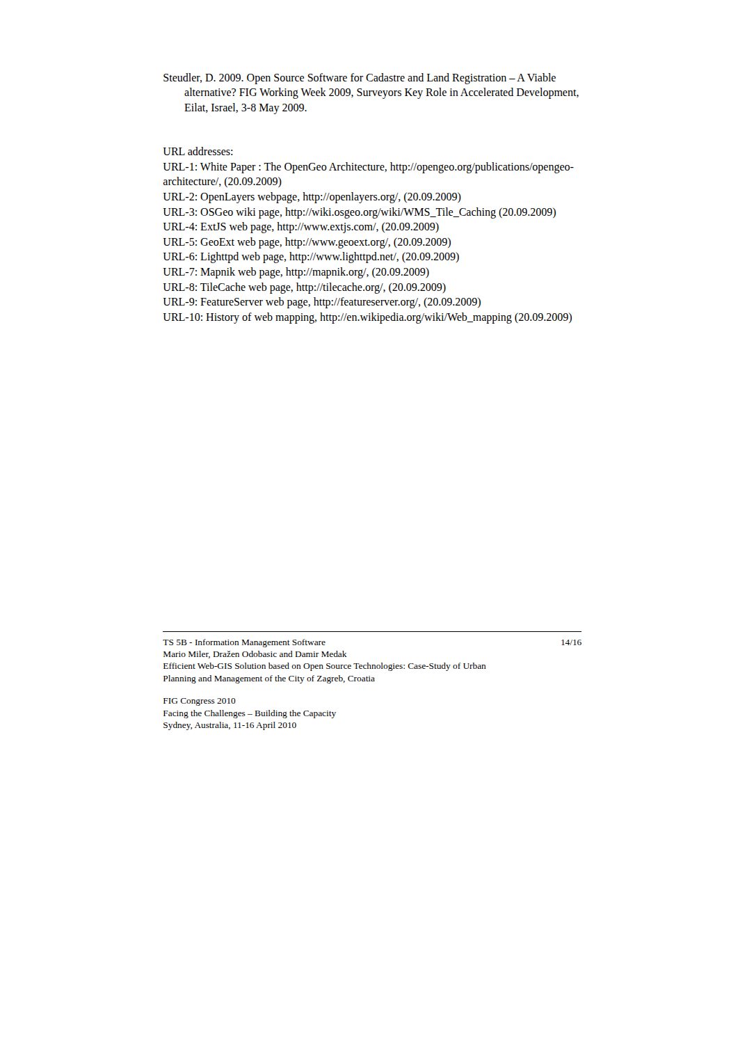Steudler, D. 2009. Open Source Software for Cadastre and Land Registration – A Viable alternative? FIG Working Week 2009, Surveyors Key Role in Accelerated Development, Eilat, Israel, 3-8 May 2009.
URL addresses:
URL-1: White Paper : The OpenGeo Architecture, http://opengeo.org/publications/opengeo-
architecture/, (20.09.2009)
URL-2: OpenLayers webpage, http://openlayers.org/, (20.09.2009)
URL-3: OSGeo wiki page, http://wiki.osgeo.org/wiki/WMS_Tile_Caching (20.09.2009)
URL-4: ExtJS web page, http://www.extjs.com/, (20.09.2009)
URL-5: GeoExt web page, http://www.geoext.org/, (20.09.2009)
URL-6: Lighttpd web page, http://www.lighttpd.net/, (20.09.2009)
URL-7: Mapnik web page, http://mapnik.org/, (20.09.2009)
URL-8: TileCache web page, http://tilecache.org/, (20.09.2009)
URL-9: FeatureServer web page, http://featureserver.org/, (20.09.2009)
URL-10: History of web mapping, http://en.wikipedia.org/wiki/Web_mapping (20.09.2009)
TS 5B - Information Management Software
Mario Miler, Dražen Odobasic and Damir Medak
Efficient Web-GIS Solution based on Open Source Technologies: Case-Study of Urban Planning and Management of the City of Zagreb, Croatia
14/16
FIG Congress 2010
Facing the Challenges – Building the Capacity
Sydney, Australia, 11-16 April 2010